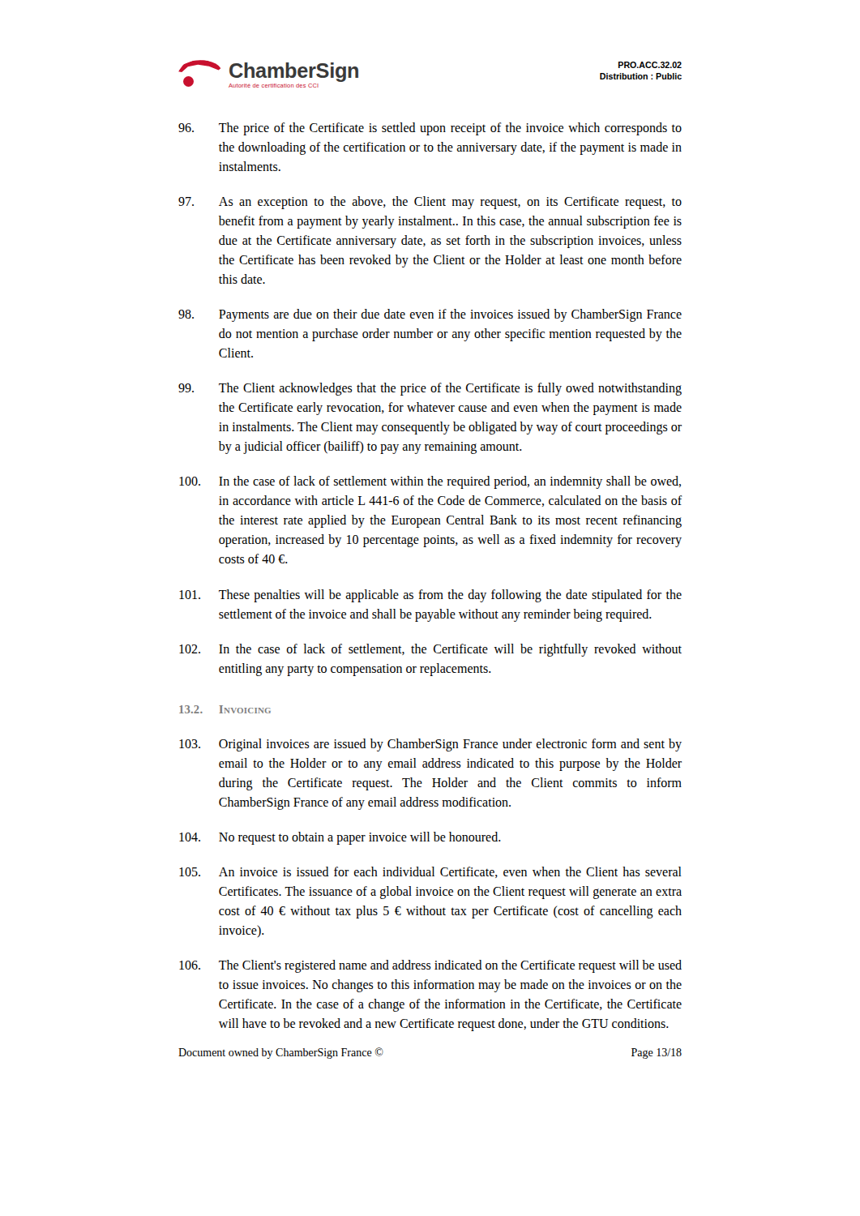ChamberSign
Autorité de certification des CCI
PRO.ACC.32.02
Distribution : Public
The price of the Certificate is settled upon receipt of the invoice which corresponds to the downloading of the certification or to the anniversary date, if the payment is made in instalments.
As an exception to the above, the Client may request, on its Certificate request, to benefit from a payment by yearly instalment.. In this case, the annual subscription fee is due at the Certificate anniversary date, as set forth in the subscription invoices, unless the Certificate has been revoked by the Client or the Holder at least one month before this date.
Payments are due on their due date even if the invoices issued by ChamberSign France do not mention a purchase order number or any other specific mention requested by the Client.
The Client acknowledges that the price of the Certificate is fully owed notwithstanding the Certificate early revocation, for whatever cause and even when the payment is made in instalments. The Client may consequently be obligated by way of court proceedings or by a judicial officer (bailiff) to pay any remaining amount.
In the case of lack of settlement within the required period, an indemnity shall be owed, in accordance with article L 441-6 of the Code de Commerce, calculated on the basis of the interest rate applied by the European Central Bank to its most recent refinancing operation, increased by 10 percentage points, as well as a fixed indemnity for recovery costs of 40 €.
These penalties will be applicable as from the day following the date stipulated for the settlement of the invoice and shall be payable without any reminder being required.
In the case of lack of settlement, the Certificate will be rightfully revoked without entitling any party to compensation or replacements.
13.2. Invoicing
Original invoices are issued by ChamberSign France under electronic form and sent by email to the Holder or to any email address indicated to this purpose by the Holder during the Certificate request. The Holder and the Client commits to inform ChamberSign France of any email address modification.
No request to obtain a paper invoice will be honoured.
An invoice is issued for each individual Certificate, even when the Client has several Certificates. The issuance of a global invoice on the Client request will generate an extra cost of 40 € without tax plus 5 € without tax per Certificate (cost of cancelling each invoice).
The Client's registered name and address indicated on the Certificate request will be used to issue invoices. No changes to this information may be made on the invoices or on the Certificate. In the case of a change of the information in the Certificate, the Certificate will have to be revoked and a new Certificate request done, under the GTU conditions.
Document owned by ChamberSign France © Page 13/18